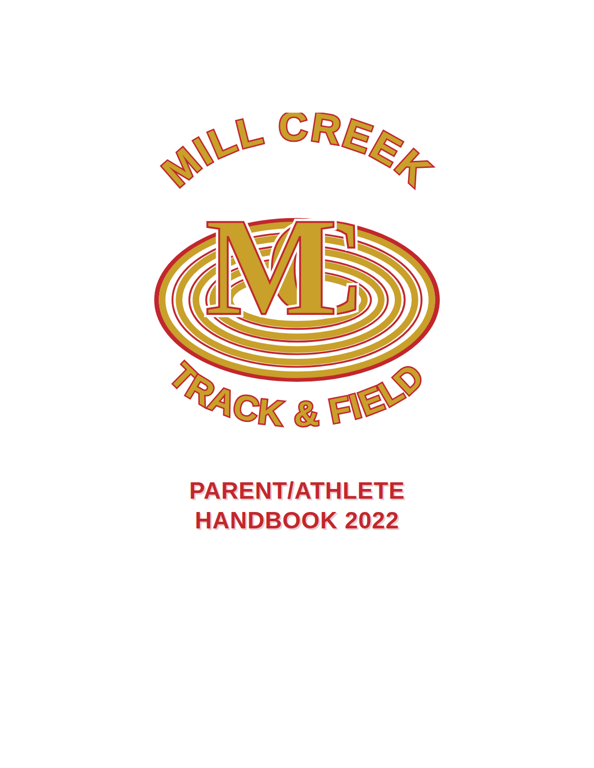C C M M MILL CREEK TRACK & FIELD
PARENT/ATHLETE HANDBOOK 2022